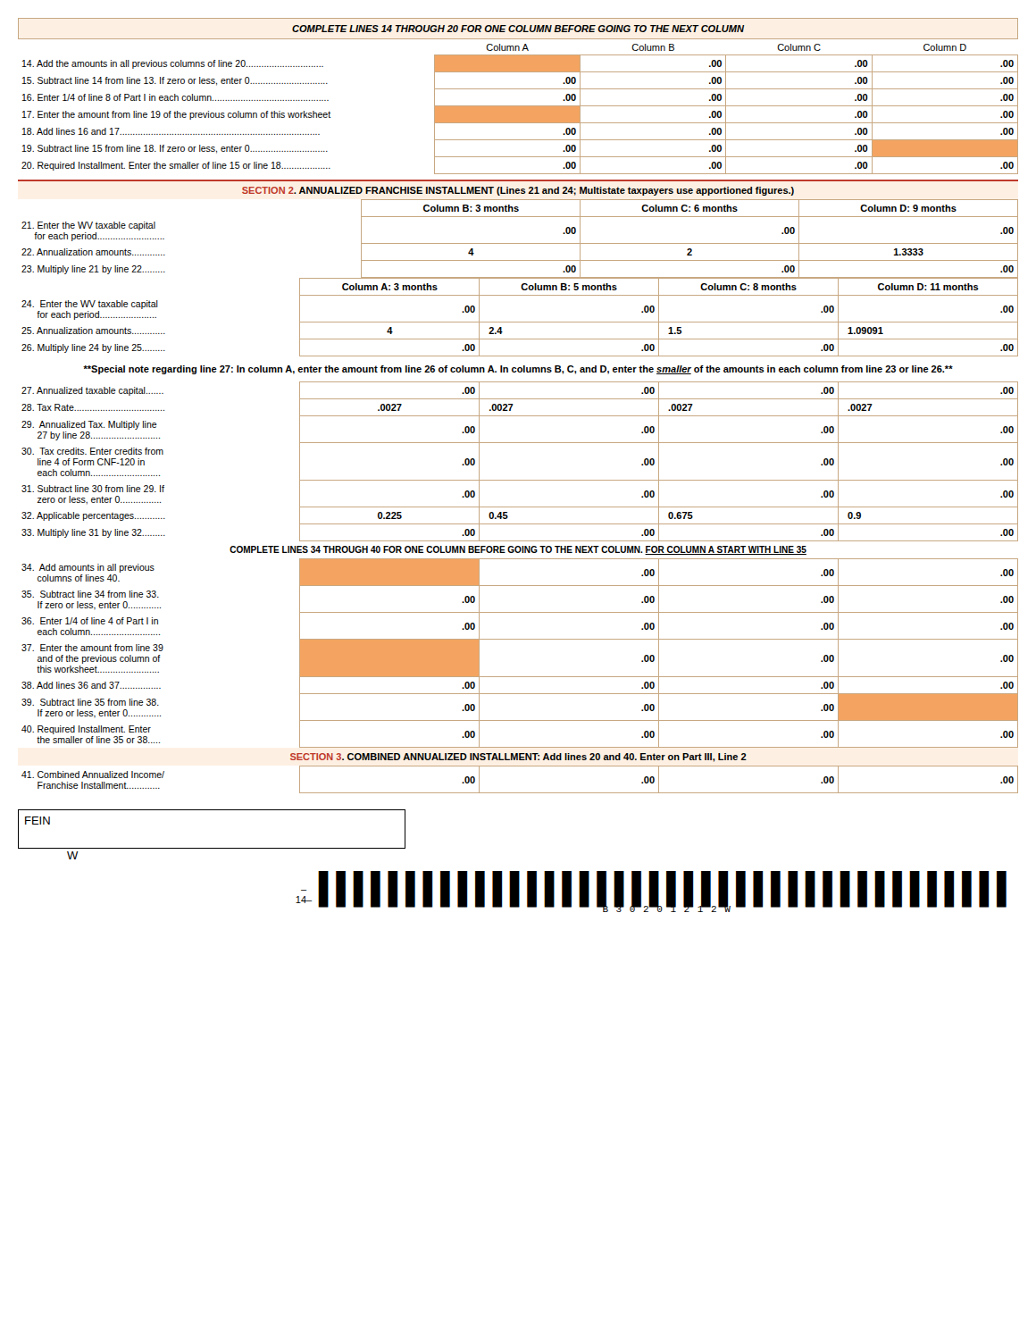| COMPLETE LINES 14 THROUGH 20 FOR ONE COLUMN BEFORE GOING TO THE NEXT COLUMN |
| | Column A | Column B | Column C | Column D |
| 14. Add the amounts in all previous columns of line 20 .............................. | | .00 | .00 | .00 |
| 15. Subtract line 14 from line 13. If zero or less, enter 0 .............................. | .00 | .00 | .00 | .00 |
| 16. Enter 1/4 of line 8 of Part I in each column ............................................. | .00 | .00 | .00 | .00 |
| 17. Enter the amount from line 19 of the previous column of this worksheet | | .00 | .00 | .00 |
| 18. Add lines 16 and 17 ............................................................................. | .00 | .00 | .00 | .00 |
| 19. Subtract line 15 from line 18. If zero or less, enter 0 .............................. | .00 | .00 | .00 | |
| 20. Required Installment. Enter the smaller of line 15 or line 18 ................... | .00 | .00 | .00 | .00 |
| SECTION 2 . ANNUALIZED FRANCHISE INSTALLMENT (Lines 21 and 24; Multistate taxpayers use apportioned figures.) |
| | Column B: 3 months | Column C: 6 months | Column D: 9 months |
| 21. Enter the WV taxable capital for each period .......................... | .00 | .00 | .00 |
| 22. Annualization amounts ............. | 4 | 2 | 1.3333 |
| 23. Multiply line 21 by line 22 ......... | .00 | .00 | .00 |
| | Column A: 3 months | Column B: 5 months | Column C: 8 months | Column D: 11 months |
| 24. Enter the WV taxable capital for each period ...................... | .00 | .00 | .00 | .00 |
| 25. Annualization amounts ............. | 4 | 2.4 | 1.5 | 1.09091 |
| 26. Multiply line 24 by line 25 ......... | .00 | .00 | .00 | .00 |
**Special note regarding line 27: In column A, enter the amount from line 26 of column A. In columns B, C, and D, enter the smaller of the amounts in each column from line 23 or line 26.**
| 27. Annualized taxable capital ....... | .00 | .00 | .00 | .00 |
| 28. Tax Rate ................................... | .0027 | .0027 | .0027 | .0027 |
| 29. Annualized Tax. Multiply line 27 by line 28 ........................... | .00 | .00 | .00 | .00 |
| 30. Tax credits. Enter credits from line 4 of Form CNF-120 in each column ........................... | .00 | .00 | .00 | .00 |
| 31. Subtract line 30 from line 29. If zero or less, enter 0 ................ | .00 | .00 | .00 | .00 |
| 32. Applicable percentages ............ | 0.225 | 0.45 | 0.675 | 0.9 |
| 33. Multiply line 31 by line 32 ......... | .00 | .00 | .00 | .00 |
COMPLETE LINES 34 THROUGH 40 FOR ONE COLUMN BEFORE GOING TO THE NEXT COLUMN. FOR COLUMN A START WITH LINE 35
| 34. Add amounts in all previous columns of lines 40. | | .00 | .00 | .00 |
| 35. Subtract line 34 from line 33. If zero or less, enter 0 ............. | .00 | .00 | .00 | .00 |
| 36. Enter 1/4 of line 4 of Part I in each column ........................... | .00 | .00 | .00 | .00 |
| 37. Enter the amount from line 39 and of the previous column of this worksheet ........................ | | .00 | .00 | .00 |
| 38. Add lines 36 and 37 ................ | .00 | .00 | .00 | .00 |
| 39. Subtract line 35 from line 38. If zero or less, enter 0 ............. | .00 | .00 | .00 | |
| 40. Required Installment. Enter the smaller of line 35 or 38 ..... | .00 | .00 | .00 | .00 |
| SECTION 3 . COMBINED ANNUALIZED INSTALLMENT: Add lines 20 and 40. Enter on Part III, Line 2 |
| 41. Combined Annualized Income/ Franchise Installment ............. | .00 | .00 | .00 | .00 |
FEIN
W
| | –14– | ▌▌▌▌▌▌▌▌▌▌▌▌▌▌▌▌▌▌▌▌▌▌▌▌▌▌▌▌▌▌▌▌▌▌▌▌▌▌▌▌ B 3 0 2 0 1 2 1 2 W |